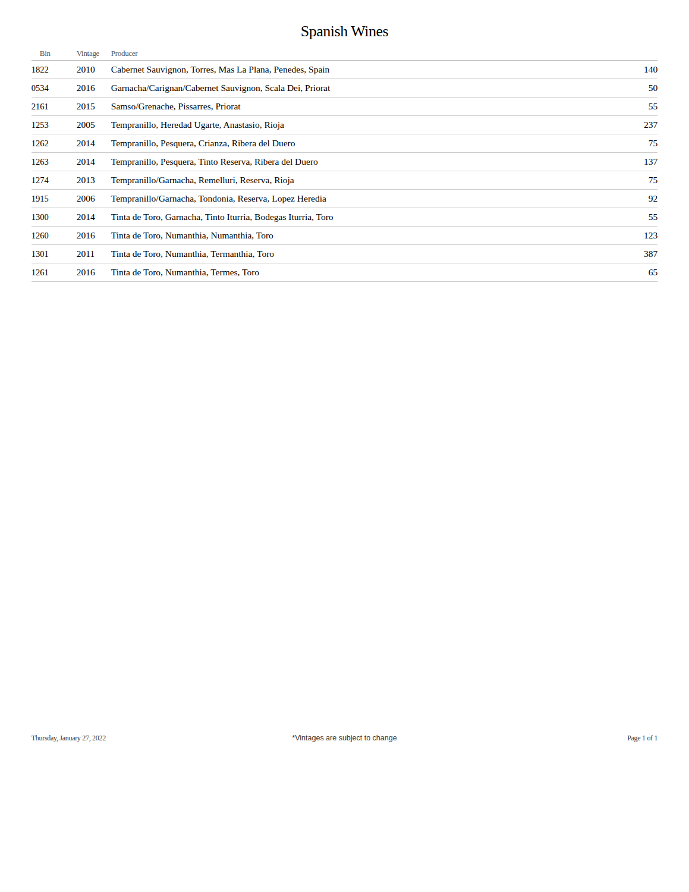Spanish Wines
| Bin | Vintage | Producer | |
| --- | --- | --- | --- |
| 1822 | 2010 | Cabernet Sauvignon, Torres, Mas La Plana, Penedes, Spain | 140 |
| 0534 | 2016 | Garnacha/Carignan/Cabernet Sauvignon, Scala Dei, Priorat | 50 |
| 2161 | 2015 | Samso/Grenache, Pissarres, Priorat | 55 |
| 1253 | 2005 | Tempranillo, Heredad Ugarte, Anastasio, Rioja | 237 |
| 1262 | 2014 | Tempranillo, Pesquera, Crianza, Ribera del Duero | 75 |
| 1263 | 2014 | Tempranillo, Pesquera, Tinto Reserva, Ribera del Duero | 137 |
| 1274 | 2013 | Tempranillo/Garnacha, Remelluri, Reserva, Rioja | 75 |
| 1915 | 2006 | Tempranillo/Garnacha, Tondonia, Reserva, Lopez Heredia | 92 |
| 1300 | 2014 | Tinta de Toro, Garnacha, Tinto Iturria, Bodegas Iturria, Toro | 55 |
| 1260 | 2016 | Tinta de Toro, Numanthia, Numanthia, Toro | 123 |
| 1301 | 2011 | Tinta de Toro, Numanthia, Termanthia, Toro | 387 |
| 1261 | 2016 | Tinta de Toro, Numanthia, Termes, Toro | 65 |
Thursday, January 27, 2022
*Vintages are subject to change
Page 1 of 1